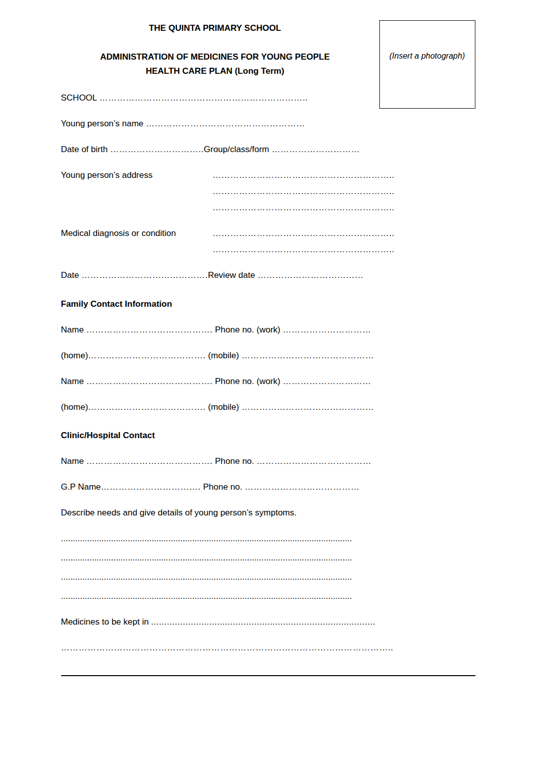(Insert a photograph)
THE QUINTA PRIMARY SCHOOL
ADMINISTRATION OF MEDICINES FOR YOUNG PEOPLE
HEALTH CARE PLAN (Long Term)
SCHOOL ……………………………………………………………..
Young person’s name ………………………………………………
Date of birth ………………………….. Group/class/form …………………………
Young person’s address
…………………………………………………….. …………………………………………………….. ……………………………………………………..
Medical diagnosis or condition
…………………………………………………….. ……………………………………………………..
Date ……………………………………. Review date ………………………………
Family Contact Information
Name ……………………………………. Phone no. (work) …………………………
(home)…………………………………. (mobile) ………………………………………
Name ……………………………………. Phone no. (work) …………………………
(home)…………………………………. (mobile) ………………………………………
Clinic/Hospital Contact
Name ……………………………………. Phone no. …………………………………
G.P Name……………………………. Phone no. …………………………………
Describe needs and give details of young person’s symptoms.
.......................................................................................................................... .......................................................................................................................... .......................................................................................................................... ..........................................................................................................................
Medicines to be kept in .....................................................................................
…………………………………………………………………………………………………..